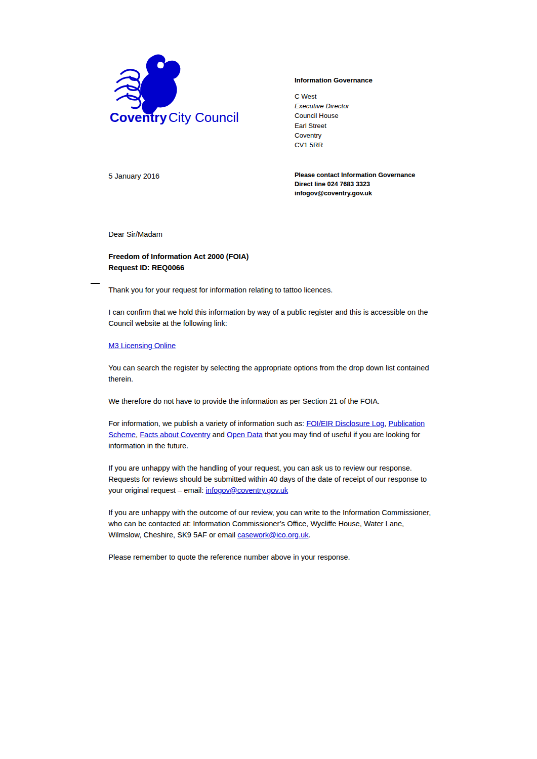Coventry City Council
Information Governance
C West
Executive Director
Council House
Earl Street
Coventry
CV1 5RR
5 January 2016
Please contact Information Governance
Direct line 024 7683 3323
infogov@coventry.gov.uk
Dear Sir/Madam
Freedom of Information Act 2000 (FOIA)
Request ID: REQ0066
Thank you for your request for information relating to tattoo licences.
I can confirm that we hold this information by way of a public register and this is accessible on the Council website at the following link:
M3 Licensing Online
You can search the register by selecting the appropriate options from the drop down list contained therein.
We therefore do not have to provide the information as per Section 21 of the FOIA.
For information, we publish a variety of information such as: FOI/EIR Disclosure Log, Publication Scheme, Facts about Coventry and Open Data that you may find of useful if you are looking for information in the future.
If you are unhappy with the handling of your request, you can ask us to review our response. Requests for reviews should be submitted within 40 days of the date of receipt of our response to your original request – email: infogov@coventry.gov.uk
If you are unhappy with the outcome of our review, you can write to the Information Commissioner, who can be contacted at: Information Commissioner’s Office, Wycliffe House, Water Lane, Wilmslow, Cheshire, SK9 5AF or email casework@ico.org.uk.
Please remember to quote the reference number above in your response.